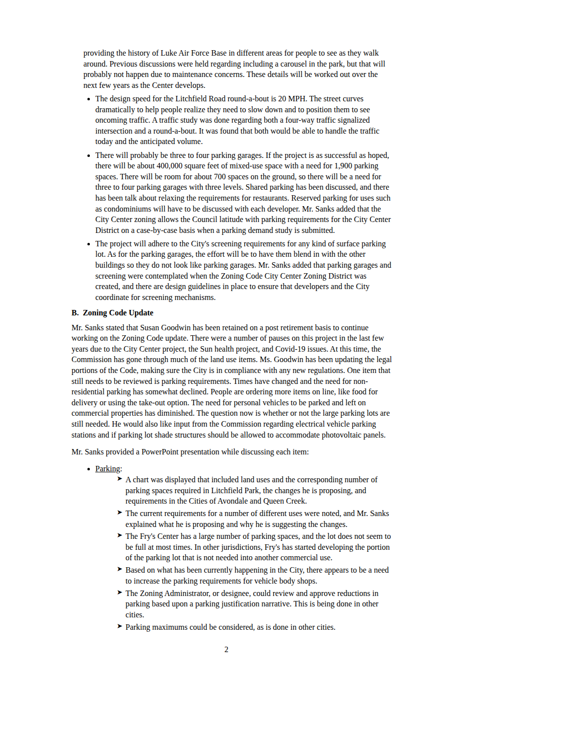providing the history of Luke Air Force Base in different areas for people to see as they walk around. Previous discussions were held regarding including a carousel in the park, but that will probably not happen due to maintenance concerns. These details will be worked out over the next few years as the Center develops.
The design speed for the Litchfield Road round-a-bout is 20 MPH. The street curves dramatically to help people realize they need to slow down and to position them to see oncoming traffic. A traffic study was done regarding both a four-way traffic signalized intersection and a round-a-bout. It was found that both would be able to handle the traffic today and the anticipated volume.
There will probably be three to four parking garages. If the project is as successful as hoped, there will be about 400,000 square feet of mixed-use space with a need for 1,900 parking spaces. There will be room for about 700 spaces on the ground, so there will be a need for three to four parking garages with three levels. Shared parking has been discussed, and there has been talk about relaxing the requirements for restaurants. Reserved parking for uses such as condominiums will have to be discussed with each developer. Mr. Sanks added that the City Center zoning allows the Council latitude with parking requirements for the City Center District on a case-by-case basis when a parking demand study is submitted.
The project will adhere to the City's screening requirements for any kind of surface parking lot. As for the parking garages, the effort will be to have them blend in with the other buildings so they do not look like parking garages. Mr. Sanks added that parking garages and screening were contemplated when the Zoning Code City Center Zoning District was created, and there are design guidelines in place to ensure that developers and the City coordinate for screening mechanisms.
B. Zoning Code Update
Mr. Sanks stated that Susan Goodwin has been retained on a post retirement basis to continue working on the Zoning Code update. There were a number of pauses on this project in the last few years due to the City Center project, the Sun health project, and Covid-19 issues. At this time, the Commission has gone through much of the land use items. Ms. Goodwin has been updating the legal portions of the Code, making sure the City is in compliance with any new regulations. One item that still needs to be reviewed is parking requirements. Times have changed and the need for non-residential parking has somewhat declined. People are ordering more items on line, like food for delivery or using the take-out option. The need for personal vehicles to be parked and left on commercial properties has diminished. The question now is whether or not the large parking lots are still needed. He would also like input from the Commission regarding electrical vehicle parking stations and if parking lot shade structures should be allowed to accommodate photovoltaic panels.
Mr. Sanks provided a PowerPoint presentation while discussing each item:
Parking:
A chart was displayed that included land uses and the corresponding number of parking spaces required in Litchfield Park, the changes he is proposing, and requirements in the Cities of Avondale and Queen Creek.
The current requirements for a number of different uses were noted, and Mr. Sanks explained what he is proposing and why he is suggesting the changes.
The Fry's Center has a large number of parking spaces, and the lot does not seem to be full at most times. In other jurisdictions, Fry's has started developing the portion of the parking lot that is not needed into another commercial use.
Based on what has been currently happening in the City, there appears to be a need to increase the parking requirements for vehicle body shops.
The Zoning Administrator, or designee, could review and approve reductions in parking based upon a parking justification narrative. This is being done in other cities.
Parking maximums could be considered, as is done in other cities.
2